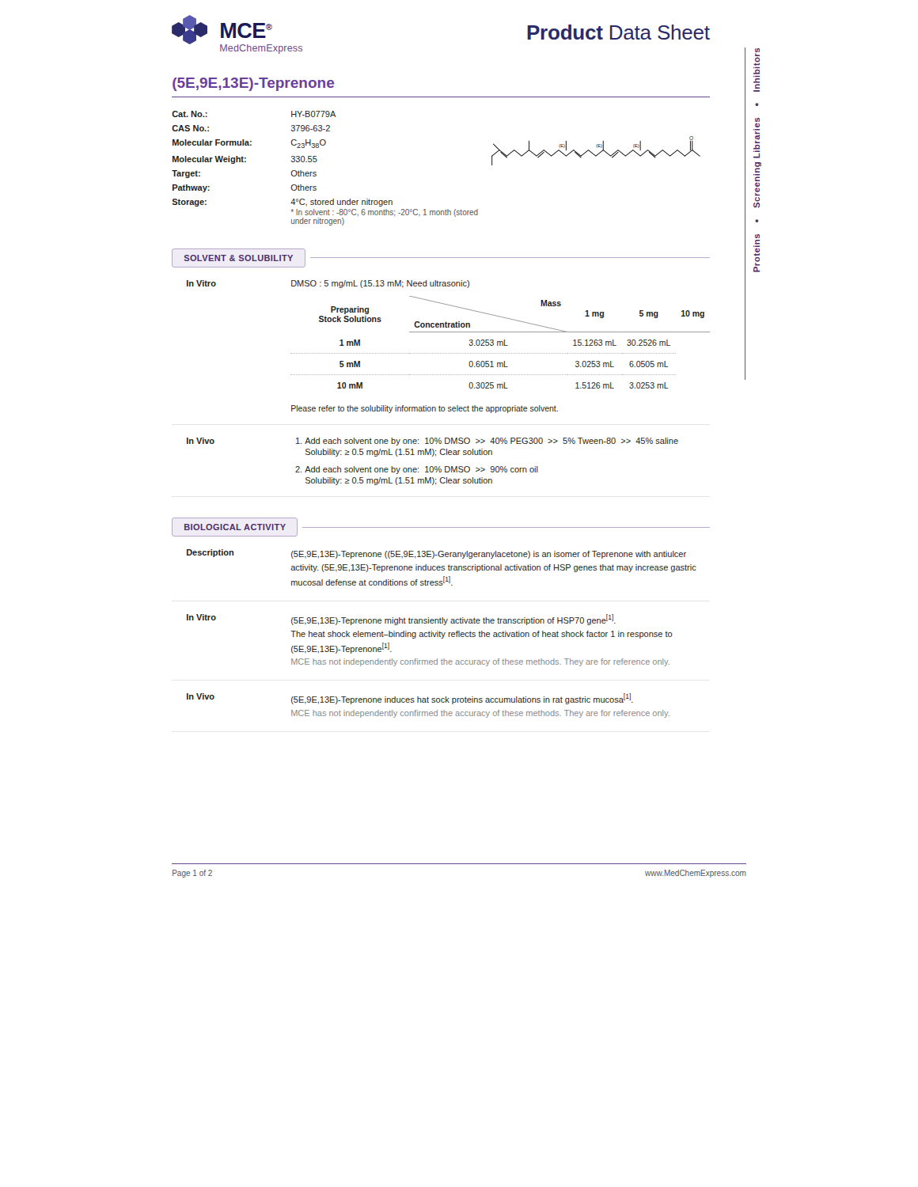Inhibitors • Screening Libraries • Proteins
MCE®
MedChemExpress
Product Data Sheet
(5E,9E,13E)-Teprenone
| Cat. No.: | HY-B0779A |
| CAS No.: | 3796-63-2 |
| Molecular Formula: | C 23 H 38 O |
| Molecular Weight: | 330.55 |
| Target: | Others |
| Pathway: | Others |
| Storage: | 4°C, stored under nitrogen * In solvent : -80°C, 6 months; -20°C, 1 month (stored under nitrogen) |
O (E) (E) (E)
SOLVENT & SOLUBILITY
In Vitro
DMSO : 5 mg/mL (15.13 mM; Need ultrasonic)
| Preparing Stock Solutions | Mass Concentration | 1 mg | 5 mg | 10 mg |
| --- | --- | --- | --- | --- |
| 1 mM | 3.0253 mL | 15.1263 mL | 30.2526 mL |
| 5 mM | 0.6051 mL | 3.0253 mL | 6.0505 mL |
| 10 mM | 0.3025 mL | 1.5126 mL | 3.0253 mL |
Please refer to the solubility information to select the appropriate solvent.
In Vivo
Add each solvent one by one: 10% DMSO >> 40% PEG300 >> 5% Tween-80 >> 45% saline Solubility: ≥ 0.5 mg/mL (1.51 mM); Clear solution
Add each solvent one by one: 10% DMSO >> 90% corn oil Solubility: ≥ 0.5 mg/mL (1.51 mM); Clear solution
BIOLOGICAL ACTIVITY
Description
(5E,9E,13E)-Teprenone ((5E,9E,13E)-Geranylgeranylacetone) is an isomer of Teprenone with antiulcer activity. (5E,9E,13E)-Teprenone induces transcriptional activation of HSP genes that may increase gastric mucosal defense at conditions of stress[1].
In Vitro
(5E,9E,13E)-Teprenone might transiently activate the transcription of HSP70 gene[1].
The heat shock element–binding activity reflects the activation of heat shock factor 1 in response to (5E,9E,13E)-Teprenone[1].
MCE has not independently confirmed the accuracy of these methods. They are for reference only.
In Vivo
(5E,9E,13E)-Teprenone induces hat sock proteins accumulations in rat gastric mucosa[1].
MCE has not independently confirmed the accuracy of these methods. They are for reference only.
Page 1 of 2
www.MedChemExpress.com